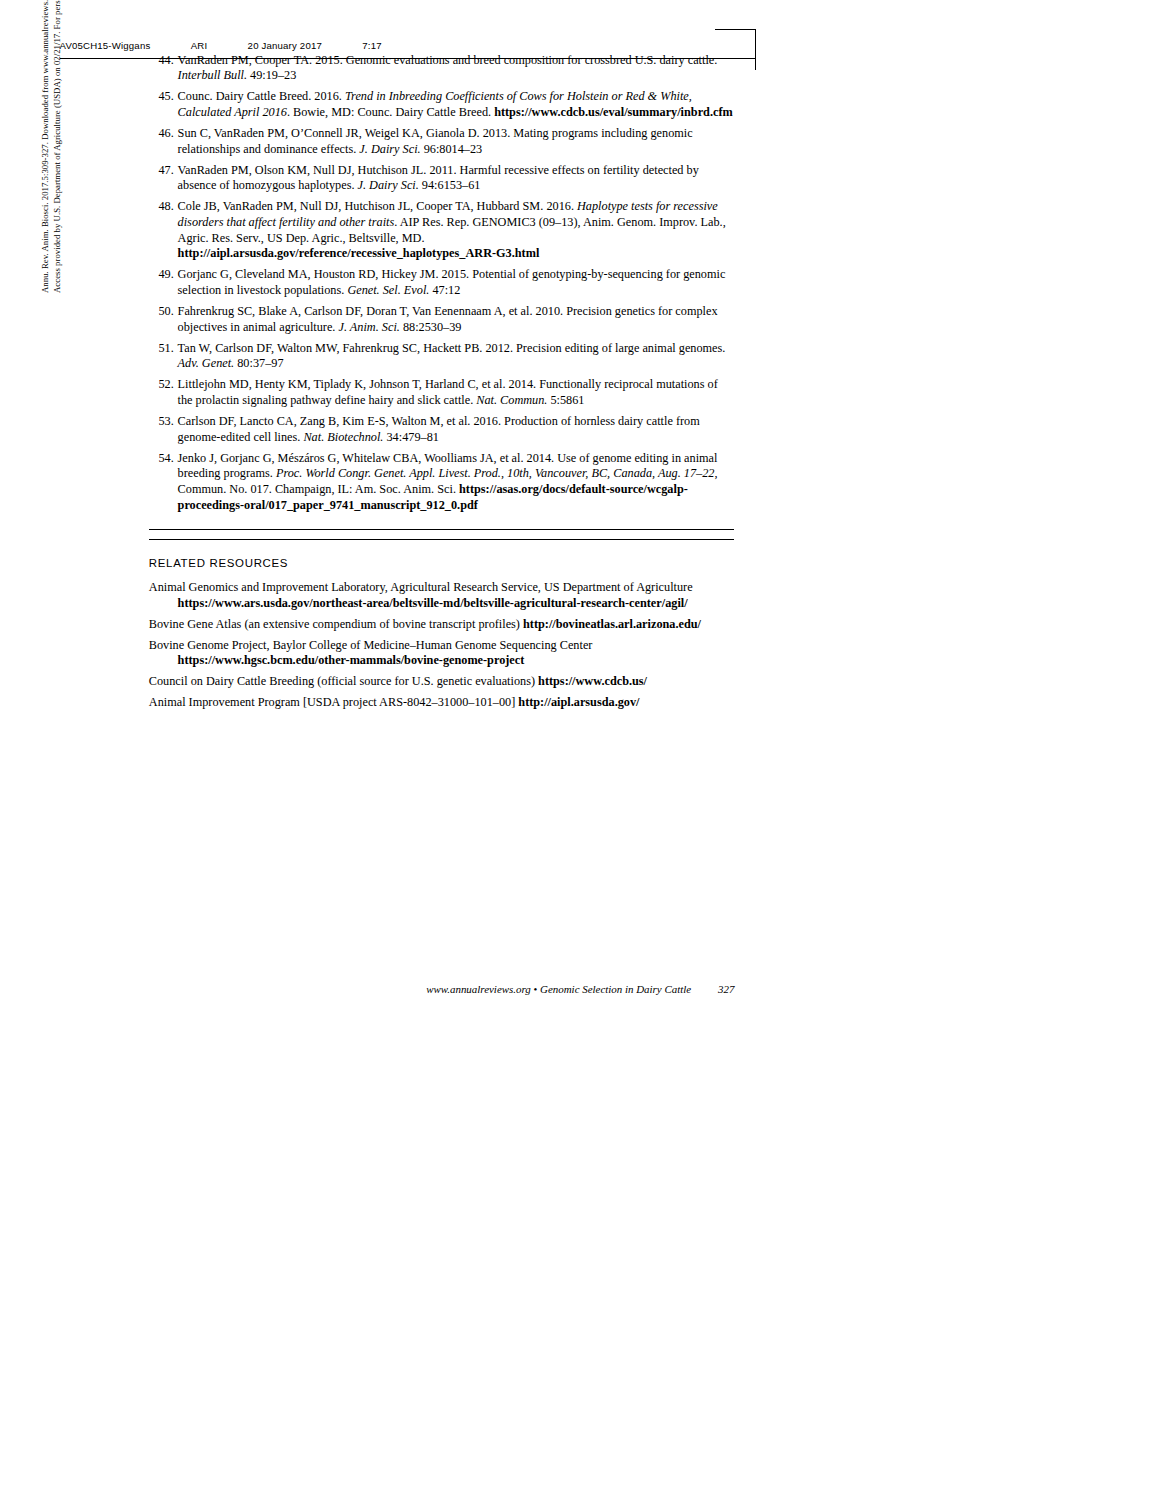AV05CH15-Wiggans ARI 20 January 2017 7:17
Annu. Rev. Anim. Biosci. 2017.5:309-327. Downloaded from www.annualreviews.org
Access provided by U.S. Department of Agriculture (USDA) on 02/21/17. For personal use only.
44 VanRaden PM, Cooper TA. 2015. Genomic evaluations and breed composition for crossbred U.S. dairy cattle. Interbull Bull. 49:19–23
45 Counc. Dairy Cattle Breed. 2016. Trend in Inbreeding Coefficients of Cows for Holstein or Red & White, Calculated April 2016. Bowie, MD: Counc. Dairy Cattle Breed. https://www.cdcb.us/eval/summary/inbrd.cfm
46 Sun C, VanRaden PM, O’Connell JR, Weigel KA, Gianola D. 2013. Mating programs including genomic relationships and dominance effects. J. Dairy Sci. 96:8014–23
47 VanRaden PM, Olson KM, Null DJ, Hutchison JL. 2011. Harmful recessive effects on fertility detected by absence of homozygous haplotypes. J. Dairy Sci. 94:6153–61
48 Cole JB, VanRaden PM, Null DJ, Hutchison JL, Cooper TA, Hubbard SM. 2016. Haplotype tests for recessive disorders that affect fertility and other traits. AIP Res. Rep. GENOMIC3 (09–13), Anim. Genom. Improv. Lab., Agric. Res. Serv., US Dep. Agric., Beltsville, MD. http://aipl.arsusda.gov/reference/recessive_haplotypes_ARR-G3.html
49 Gorjanc G, Cleveland MA, Houston RD, Hickey JM. 2015. Potential of genotyping-by-sequencing for genomic selection in livestock populations. Genet. Sel. Evol. 47:12
50 Fahrenkrug SC, Blake A, Carlson DF, Doran T, Van Eenennaam A, et al. 2010. Precision genetics for complex objectives in animal agriculture. J. Anim. Sci. 88:2530–39
51 Tan W, Carlson DF, Walton MW, Fahrenkrug SC, Hackett PB. 2012. Precision editing of large animal genomes. Adv. Genet. 80:37–97
52 Littlejohn MD, Henty KM, Tiplady K, Johnson T, Harland C, et al. 2014. Functionally reciprocal mutations of the prolactin signaling pathway define hairy and slick cattle. Nat. Commun. 5:5861
53 Carlson DF, Lancto CA, Zang B, Kim E-S, Walton M, et al. 2016. Production of hornless dairy cattle from genome-edited cell lines. Nat. Biotechnol. 34:479–81
54 Jenko J, Gorjanc G, Mészáros G, Whitelaw CBA, Woolliams JA, et al. 2014. Use of genome editing in animal breeding programs. Proc. World Congr. Genet. Appl. Livest. Prod., 10th, Vancouver, BC, Canada, Aug. 17–22, Commun. No. 017. Champaign, IL: Am. Soc. Anim. Sci. https://asas.org/docs/default-source/wcgalp-proceedings-oral/017_paper_9741_manuscript_912_0.pdf
RELATED RESOURCES
Animal Genomics and Improvement Laboratory, Agricultural Research Service, US Department of Agriculture https://www.ars.usda.gov/northeast-area/beltsville-md/beltsville-agricultural-research-center/agil/
Bovine Gene Atlas (an extensive compendium of bovine transcript profiles) http://bovineatlas.arl.arizona.edu/
Bovine Genome Project, Baylor College of Medicine–Human Genome Sequencing Center https://www.hgsc.bcm.edu/other-mammals/bovine-genome-project
Council on Dairy Cattle Breeding (official source for U.S. genetic evaluations) https://www.cdcb.us/
Animal Improvement Program [USDA project ARS-8042–31000–101–00] http://aipl.arsusda.gov/
www.annualreviews.org • Genomic Selection in Dairy Cattle 327